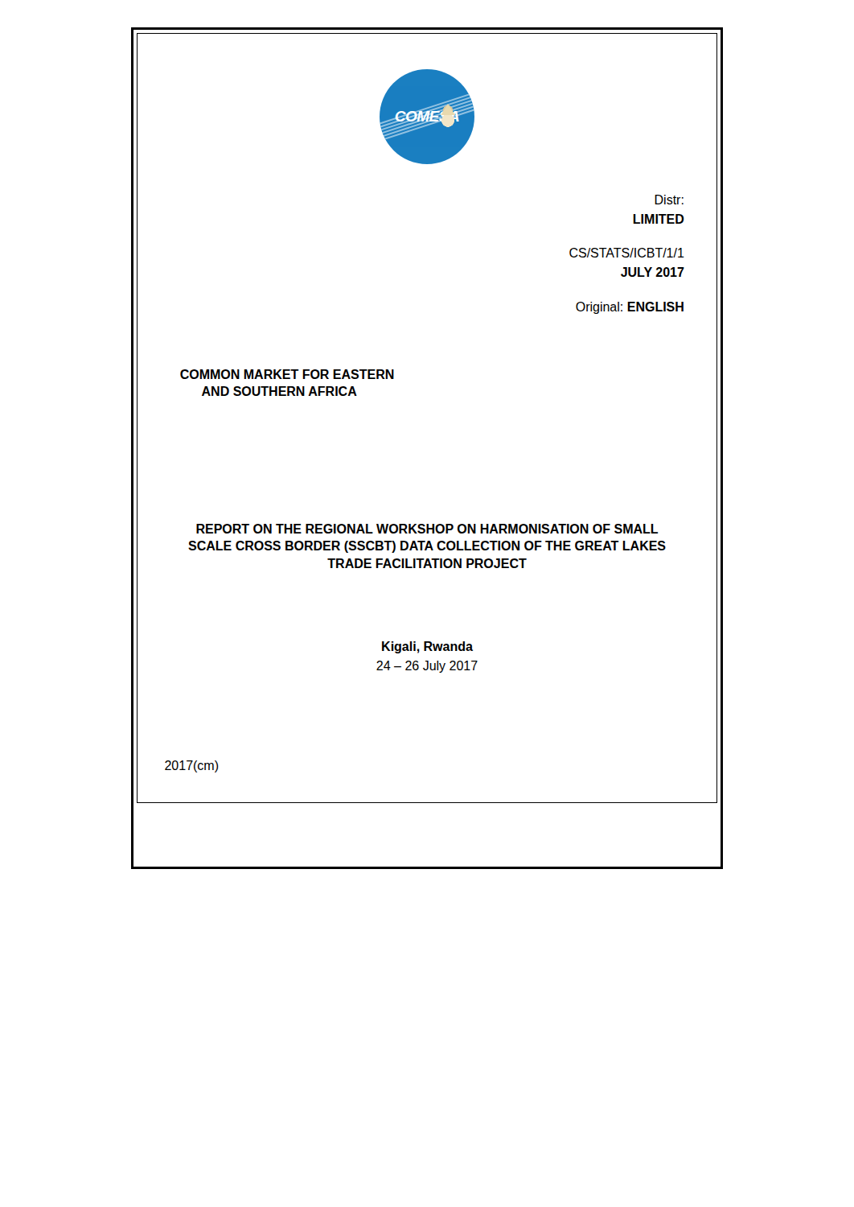COMESA
Distr:
LIMITED
CS/STATS/ICBT/1/1
JULY 2017
Original: ENGLISH
COMMON MARKET FOR EASTERNAND SOUTHERN AFRICA
REPORT ON THE REGIONAL WORKSHOP ON HARMONISATION OF SMALL SCALE CROSS BORDER (SSCBT) DATA COLLECTION OF THE GREAT LAKES TRADE FACILITATION PROJECT
Kigali, Rwanda
24 – 26 July 2017
2017(cm)